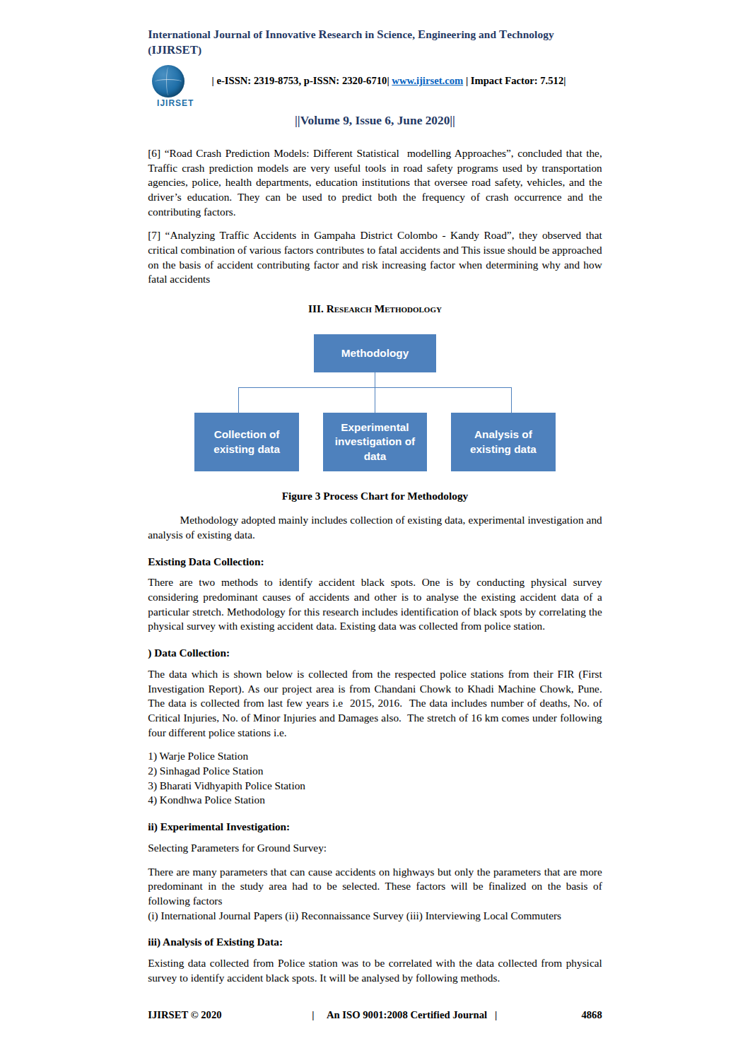International Journal of Innovative Research in Science, Engineering and Technology (IJIRSET)
IJIRSET
| e-ISSN: 2319-8753, p-ISSN: 2320-6710| www.ijirset.com | Impact Factor: 7.512|
||Volume 9, Issue 6, June 2020||
[6] “Road Crash Prediction Models: Different Statistical modelling Approaches”, concluded that the, Traffic crash prediction models are very useful tools in road safety programs used by transportation agencies, police, health departments, education institutions that oversee road safety, vehicles, and the driver’s education. They can be used to predict both the frequency of crash occurrence and the contributing factors.
[7] “Analyzing Traffic Accidents in Gampaha District Colombo - Kandy Road”, they observed that critical combination of various factors contributes to fatal accidents and This issue should be approached on the basis of accident contributing factor and risk increasing factor when determining why and how fatal accidents
III. Research Methodology
Methodology
Collection of existing data
Experimental investigation of data
Analysis of existing data
Figure 3 Process Chart for Methodology
Methodology adopted mainly includes collection of existing data, experimental investigation and analysis of existing data.
Existing Data Collection:
There are two methods to identify accident black spots. One is by conducting physical survey considering predominant causes of accidents and other is to analyse the existing accident data of a particular stretch. Methodology for this research includes identification of black spots by correlating the physical survey with existing accident data. Existing data was collected from police station.
) Data Collection:
The data which is shown below is collected from the respected police stations from their FIR (First Investigation Report). As our project area is from Chandani Chowk to Khadi Machine Chowk, Pune. The data is collected from last few years i.e 2015, 2016. The data includes number of deaths, No. of Critical Injuries, No. of Minor Injuries and Damages also. The stretch of 16 km comes under following four different police stations i.e.
1) Warje Police Station
2) Sinhagad Police Station
3) Bharati Vidhyapith Police Station
4) Kondhwa Police Station
ii) Experimental Investigation:
Selecting Parameters for Ground Survey:
There are many parameters that can cause accidents on highways but only the parameters that are more predominant in the study area had to be selected. These factors will be finalized on the basis of following factors
(i) International Journal Papers (ii) Reconnaissance Survey (iii) Interviewing Local Commuters
iii) Analysis of Existing Data:
Existing data collected from Police station was to be correlated with the data collected from physical survey to identify accident black spots. It will be analysed by following methods.
IJIRSET © 2020
| An ISO 9001:2008 Certified Journal |
4868